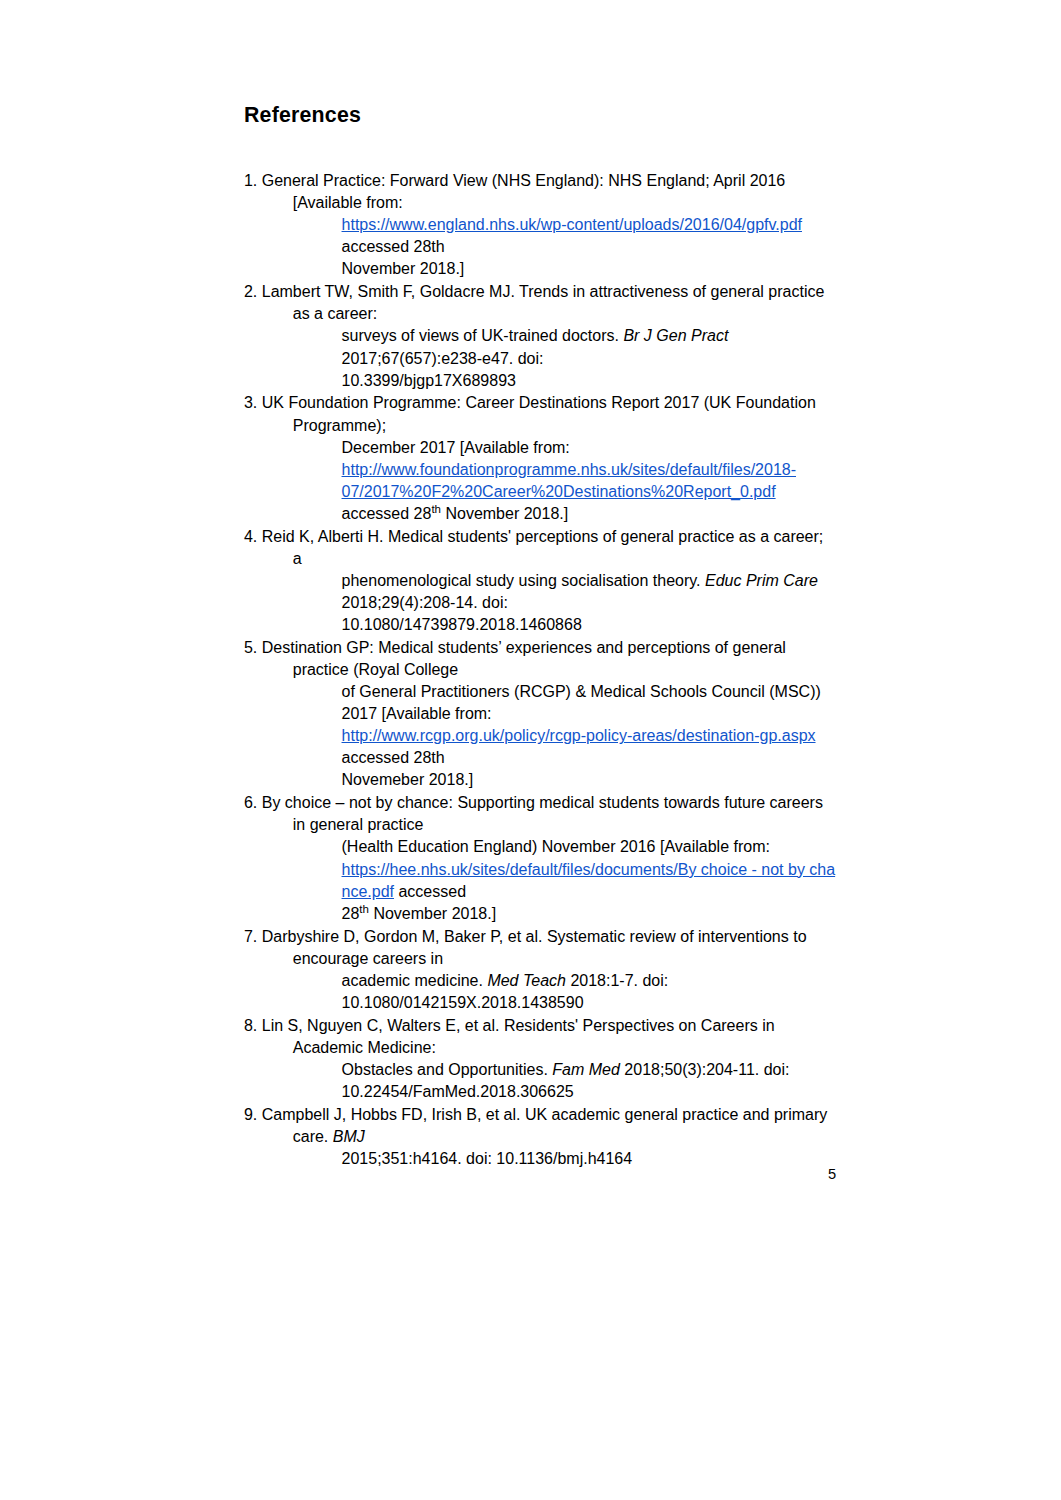References
1. General Practice: Forward View (NHS England): NHS England; April 2016 [Available from: https://www.england.nhs.uk/wp-content/uploads/2016/04/gpfv.pdf accessed 28th November 2018.]
2. Lambert TW, Smith F, Goldacre MJ. Trends in attractiveness of general practice as a career: surveys of views of UK-trained doctors. Br J Gen Pract 2017;67(657):e238-e47. doi: 10.3399/bjgp17X689893
3. UK Foundation Programme: Career Destinations Report 2017 (UK Foundation Programme); December 2017 [Available from: http://www.foundationprogramme.nhs.uk/sites/default/files/2018- 07/2017%20F2%20Career%20Destinations%20Report_0.pdf accessed 28th November 2018.]
4. Reid K, Alberti H. Medical students' perceptions of general practice as a career; a phenomenological study using socialisation theory. Educ Prim Care 2018;29(4):208-14. doi: 10.1080/14739879.2018.1460868
5. Destination GP: Medical students’ experiences and perceptions of general practice (Royal College of General Practitioners (RCGP) & Medical Schools Council (MSC)) 2017 [Available from: http://www.rcgp.org.uk/policy/rcgp-policy-areas/destination-gp.aspx accessed 28th Novemeber 2018.]
6. By choice – not by chance: Supporting medical students towards future careers in general practice (Health Education England) November 2016 [Available from: https://hee.nhs.uk/sites/default/files/documents/By choice - not by chance.pdf accessed 28th November 2018.]
7. Darbyshire D, Gordon M, Baker P, et al. Systematic review of interventions to encourage careers in academic medicine. Med Teach 2018:1-7. doi: 10.1080/0142159X.2018.1438590
8. Lin S, Nguyen C, Walters E, et al. Residents' Perspectives on Careers in Academic Medicine: Obstacles and Opportunities. Fam Med 2018;50(3):204-11. doi: 10.22454/FamMed.2018.306625
9. Campbell J, Hobbs FD, Irish B, et al. UK academic general practice and primary care. BMJ 2015;351:h4164. doi: 10.1136/bmj.h4164
5